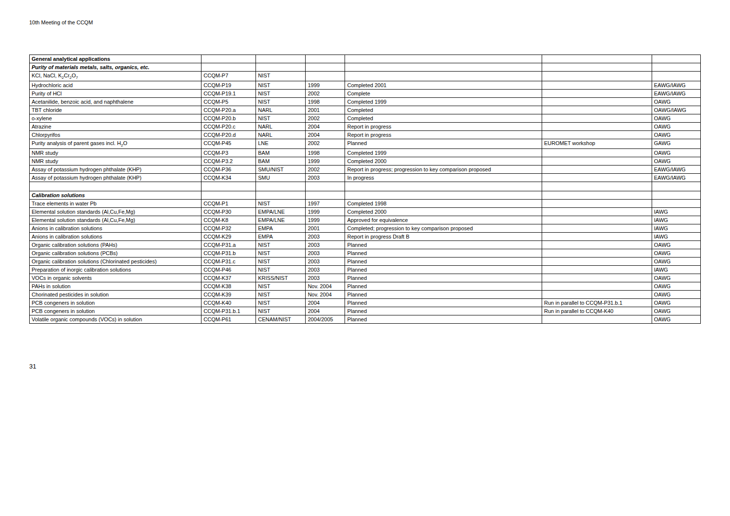10th Meeting of the CCQM
| General analytical applications | | | | | | |
| Purity of materials metals, salts, organics, etc. | | | | | | |
| KCl, NaCl, K 2 Cr 2 O 7 | CCQM-P7 | NIST | | | | |
| Hydrochloric acid | CCQM-P19 | NIST | 1999 | Completed 2001 | | EAWG/IAWG |
| Purity of HCl | CCQM-P19.1 | NIST | 2002 | Complete | | EAWG/IAWG |
| Acetanilide, benzoic acid, and naphthalene | CCQM-P5 | NIST | 1998 | Completed 1999 | | OAWG |
| TBT chloride | CCQM-P20.a | NARL | 2001 | Completed | | OAWG/IAWG |
| o-xylene | CCQM-P20.b | NIST | 2002 | Completed | | OAWG |
| Atrazine | CCQM-P20.c | NARL | 2004 | Report in progress | | OAWG |
| Chlorpyrifos | CCQM-P20.d | NARL | 2004 | Report in progress | | OAWG |
| Purity analysis of parent gases incl. H 2 O | CCQM-P45 | LNE | 2002 | Planned | EUROMET workshop | GAWG |
| NMR study | CCQM-P3 | BAM | 1998 | Completed 1999 | | OAWG |
| NMR study | CCQM-P3.2 | BAM | 1999 | Completed 2000 | | OAWG |
| Assay of potassium hydrogen phthalate (KHP) | CCQM-P36 | SMU/NIST | 2002 | Report in progress; progression to key comparison proposed | | EAWG/IAWG |
| Assay of potassium hydrogen phthalate (KHP) | CCQM-K34 | SMU | 2003 | In progress | | EAWG/IAWG |
| Calibration solutions | | | | | | |
| Trace elements in water Pb | CCQM-P1 | NIST | 1997 | Completed 1998 | | |
| Elemental solution standards (Al,Cu,Fe,Mg) | CCQM-P30 | EMPA/LNE | 1999 | Completed 2000 | | IAWG |
| Elemental solution standards (Al,Cu,Fe,Mg) | CCQM-K8 | EMPA/LNE | 1999 | Approved for equivalence | | IAWG |
| Anions in calibration solutions | CCQM-P32 | EMPA | 2001 | Completed; progression to key comparison proposed | | IAWG |
| Anions in calibration solutions | CCQM-K29 | EMPA | 2003 | Report in progress Draft B | | IAWG |
| Organic calibration solutions (PAHs) | CCQM-P31.a | NIST | 2003 | Planned | | OAWG |
| Organic calibration solutions (PCBs) | CCQM-P31.b | NIST | 2003 | Planned | | OAWG |
| Organic calibration solutions (Chlorinated pesticides) | CCQM-P31.c | NIST | 2003 | Planned | | OAWG |
| Preparation of inorgic calibration solutions | CCQM-P46 | NIST | 2003 | Planned | | IAWG |
| VOCs in organic solvents | CCQM-K37 | KRISS/NIST | 2003 | Planned | | OAWG |
| PAHs in solution | CCQM-K38 | NIST | Nov. 2004 | Planned | | OAWG |
| Chorinated pesticides in solution | CCQM-K39 | NIST | Nov. 2004 | Planned | | OAWG |
| PCB congeners in solution | CCQM-K40 | NIST | 2004 | Planned | Run in parallel to CCQM-P31.b.1 | OAWG |
| PCB congeners in solution | CCQM-P31.b.1 | NIST | 2004 | Planned | Run in parallel to CCQM-K40 | OAWG |
| Volatile organic compounds (VOCs) in solution | CCQM-P61 | CENAM/NIST | 2004/2005 | Planned | | OAWG |
31